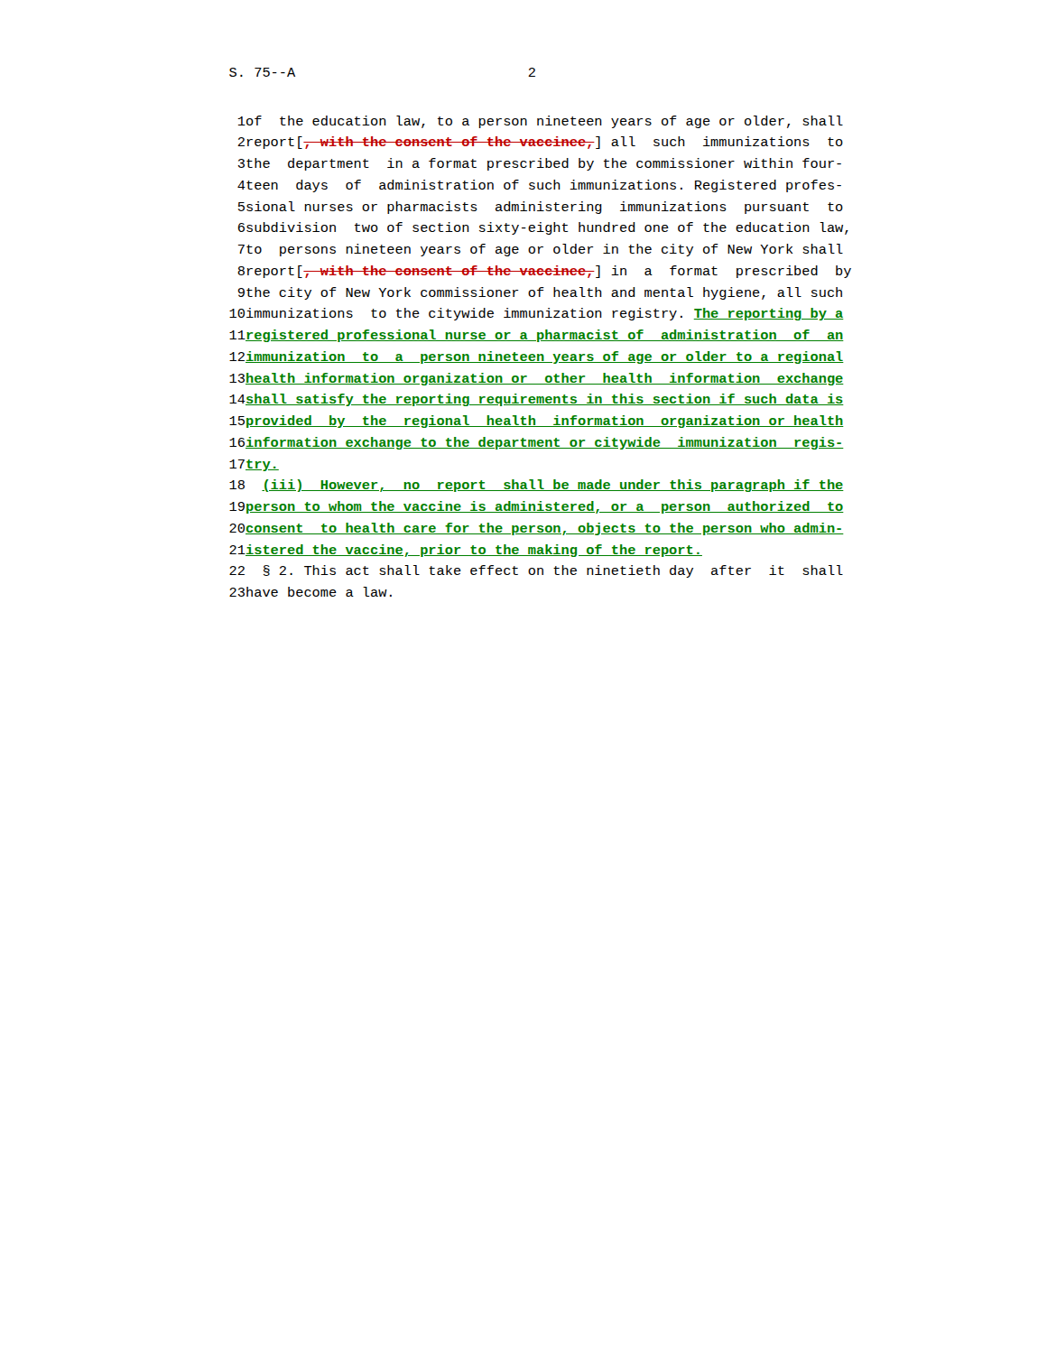S. 75--A 2
| 1 | of the education law, to a person nineteen years of age or older, shall |
| 2 | report[ , with the consent of the vaccinee, ] all such immunizations to |
| 3 | the department in a format prescribed by the commissioner within four- |
| 4 | teen days of administration of such immunizations. Registered profes- |
| 5 | sional nurses or pharmacists administering immunizations pursuant to |
| 6 | subdivision two of section sixty-eight hundred one of the education law, |
| 7 | to persons nineteen years of age or older in the city of New York shall |
| 8 | report[ , with the consent of the vaccinee, ] in a format prescribed by |
| 9 | the city of New York commissioner of health and mental hygiene, all such |
| 10 | immunizations to the citywide immunization registry. The reporting by a |
| 11 | registered professional nurse or a pharmacist of administration of an |
| 12 | immunization to a person nineteen years of age or older to a regional |
| 13 | health information organization or other health information exchange |
| 14 | shall satisfy the reporting requirements in this section if such data is |
| 15 | provided by the regional health information organization or health |
| 16 | information exchange to the department or citywide immunization regis- |
| 17 | try. |
| 18 | (iii) However, no report shall be made under this paragraph if the |
| 19 | person to whom the vaccine is administered, or a person authorized to |
| 20 | consent to health care for the person, objects to the person who admin- |
| 21 | istered the vaccine, prior to the making of the report. |
| 22 | § 2. This act shall take effect on the ninetieth day after it shall |
| 23 | have become a law. |